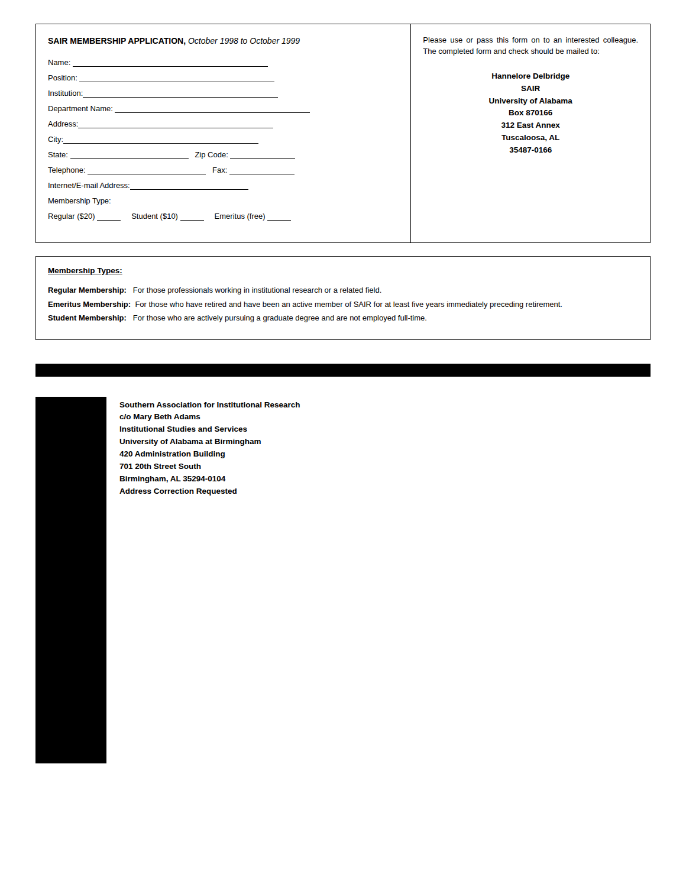SAIR MEMBERSHIP APPLICATION, October 1998 to October 1999
Name:
Position:
Institution:
Department Name:
Address:
City:
State: Zip Code:
Telephone: Fax:
Internet/E-mail Address:
Membership Type:
Regular ($20) Student ($10) Emeritus (free)
Please use or pass this form on to an interested colleague. The completed form and check should be mailed to:
Hannelore Delbridge
SAIR
University of Alabama
Box 870166
312 East Annex
Tuscaloosa, AL
35487-0166
Membership Types:
Regular Membership: For those professionals working in institutional research or a related field.
Emeritus Membership: For those who have retired and have been an active member of SAIR for at least five years immediately preceding retirement.
Student Membership: For those who are actively pursuing a graduate degree and are not employed full-time.
Southern AIR
Southern Association for Institutional Research
c/o Mary Beth Adams
Institutional Studies and Services
University of Alabama at Birmingham
420 Administration Building
701 20th Street South
Birmingham, AL 35294-0104
Address Correction Requested